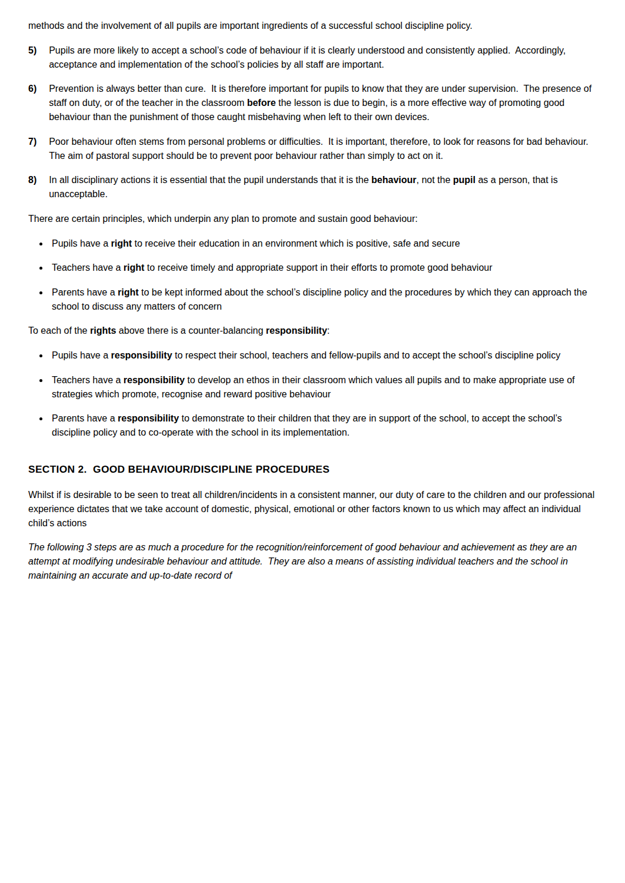methods and the involvement of all pupils are important ingredients of a successful school discipline policy.
5) Pupils are more likely to accept a school’s code of behaviour if it is clearly understood and consistently applied. Accordingly, acceptance and implementation of the school’s policies by all staff are important.
6) Prevention is always better than cure. It is therefore important for pupils to know that they are under supervision. The presence of staff on duty, or of the teacher in the classroom before the lesson is due to begin, is a more effective way of promoting good behaviour than the punishment of those caught misbehaving when left to their own devices.
7) Poor behaviour often stems from personal problems or difficulties. It is important, therefore, to look for reasons for bad behaviour. The aim of pastoral support should be to prevent poor behaviour rather than simply to act on it.
8) In all disciplinary actions it is essential that the pupil understands that it is the behaviour, not the pupil as a person, that is unacceptable.
There are certain principles, which underpin any plan to promote and sustain good behaviour:
Pupils have a right to receive their education in an environment which is positive, safe and secure
Teachers have a right to receive timely and appropriate support in their efforts to promote good behaviour
Parents have a right to be kept informed about the school’s discipline policy and the procedures by which they can approach the school to discuss any matters of concern
To each of the rights above there is a counter-balancing responsibility:
Pupils have a responsibility to respect their school, teachers and fellow-pupils and to accept the school’s discipline policy
Teachers have a responsibility to develop an ethos in their classroom which values all pupils and to make appropriate use of strategies which promote, recognise and reward positive behaviour
Parents have a responsibility to demonstrate to their children that they are in support of the school, to accept the school’s discipline policy and to co-operate with the school in its implementation.
SECTION 2. GOOD BEHAVIOUR/DISCIPLINE PROCEDURES
Whilst if is desirable to be seen to treat all children/incidents in a consistent manner, our duty of care to the children and our professional experience dictates that we take account of domestic, physical, emotional or other factors known to us which may affect an individual child’s actions
The following 3 steps are as much a procedure for the recognition/reinforcement of good behaviour and achievement as they are an attempt at modifying undesirable behaviour and attitude. They are also a means of assisting individual teachers and the school in maintaining an accurate and up-to-date record of